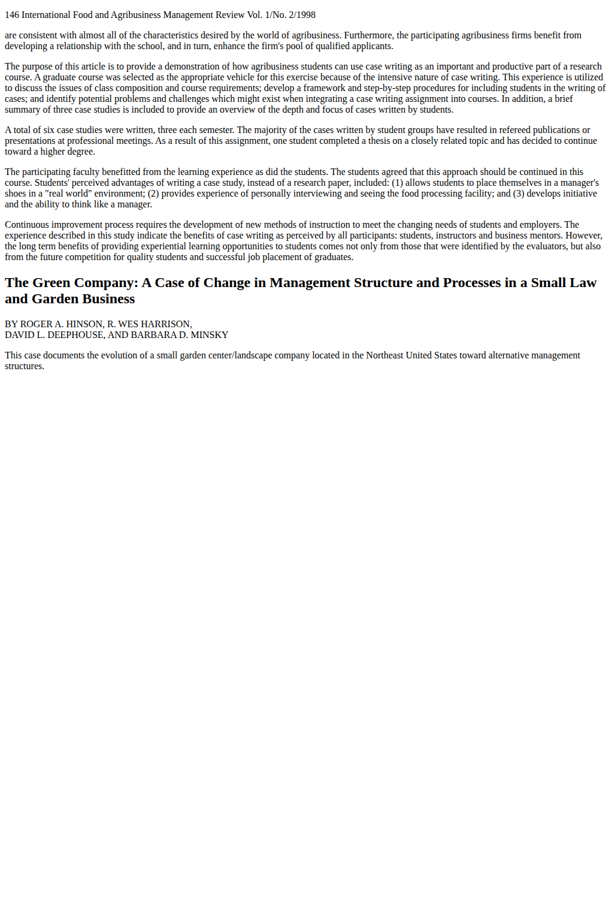146 International Food and Agribusiness Management Review Vol. 1/No. 2/1998
are consistent with almost all of the characteristics desired by the world of agribusiness. Furthermore, the participating agribusiness firms benefit from developing a relationship with the school, and in turn, enhance the firm's pool of qualified applicants.
The purpose of this article is to provide a demonstration of how agribusiness students can use case writing as an important and productive part of a research course. A graduate course was selected as the appropriate vehicle for this exercise because of the intensive nature of case writing. This experience is utilized to discuss the issues of class composition and course requirements; develop a framework and step-by-step procedures for including students in the writing of cases; and identify potential problems and challenges which might exist when integrating a case writing assignment into courses. In addition, a brief summary of three case studies is included to provide an overview of the depth and focus of cases written by students.
A total of six case studies were written, three each semester. The majority of the cases written by student groups have resulted in refereed publications or presentations at professional meetings. As a result of this assignment, one student completed a thesis on a closely related topic and has decided to continue toward a higher degree.
The participating faculty benefitted from the learning experience as did the students. The students agreed that this approach should be continued in this course. Students' perceived advantages of writing a case study, instead of a research paper, included: (1) allows students to place themselves in a manager's shoes in a "real world" environment; (2) provides experience of personally interviewing and seeing the food processing facility; and (3) develops initiative and the ability to think like a manager.
Continuous improvement process requires the development of new methods of instruction to meet the changing needs of students and employers. The experience described in this study indicate the benefits of case writing as perceived by all participants: students, instructors and business mentors. However, the long term benefits of providing experiential learning opportunities to students comes not only from those that were identified by the evaluators, but also from the future competition for quality students and successful job placement of graduates.
The Green Company: A Case of Change in Management Structure and Processes in a Small Law and Garden Business
BY ROGER A. HINSON, R. WES HARRISON,
DAVID L. DEEPHOUSE, AND BARBARA D. MINSKY
This case documents the evolution of a small garden center/landscape company located in the Northeast United States toward alternative management structures.